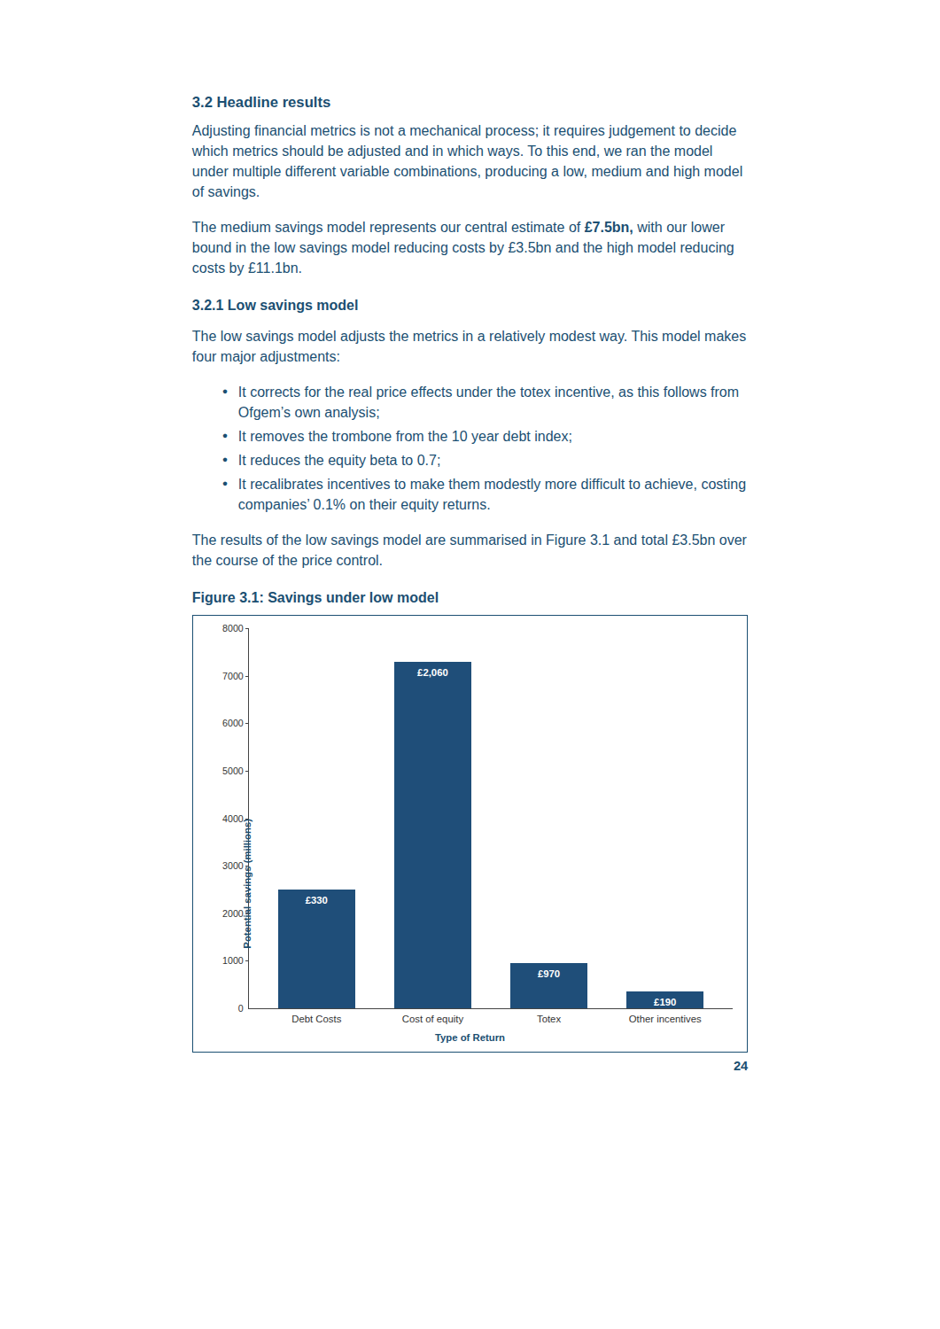3.2 Headline results
Adjusting financial metrics is not a mechanical process; it requires judgement to decide which metrics should be adjusted and in which ways. To this end, we ran the model under multiple different variable combinations, producing a low, medium and high model of savings.
The medium savings model represents our central estimate of £7.5bn, with our lower bound in the low savings model reducing costs by £3.5bn and the high model reducing costs by £11.1bn.
3.2.1 Low savings model
The low savings model adjusts the metrics in a relatively modest way. This model makes four major adjustments:
It corrects for the real price effects under the totex incentive, as this follows from Ofgem’s own analysis;
It removes the trombone from the 10 year debt index;
It reduces the equity beta to 0.7;
It recalibrates incentives to make them modestly more difficult to achieve, costing companies’ 0.1% on their equity returns.
The results of the low savings model are summarised in Figure 3.1 and total £3.5bn over the course of the price control.
Figure 3.1: Savings under low model
Potential savings (millions)
8000
7000
6000
5000
4000
3000
2000
1000
0
£330 Debt Costs
£2,060 Cost of equity
£970 Totex
£190 Other incentives
Type of Return
24